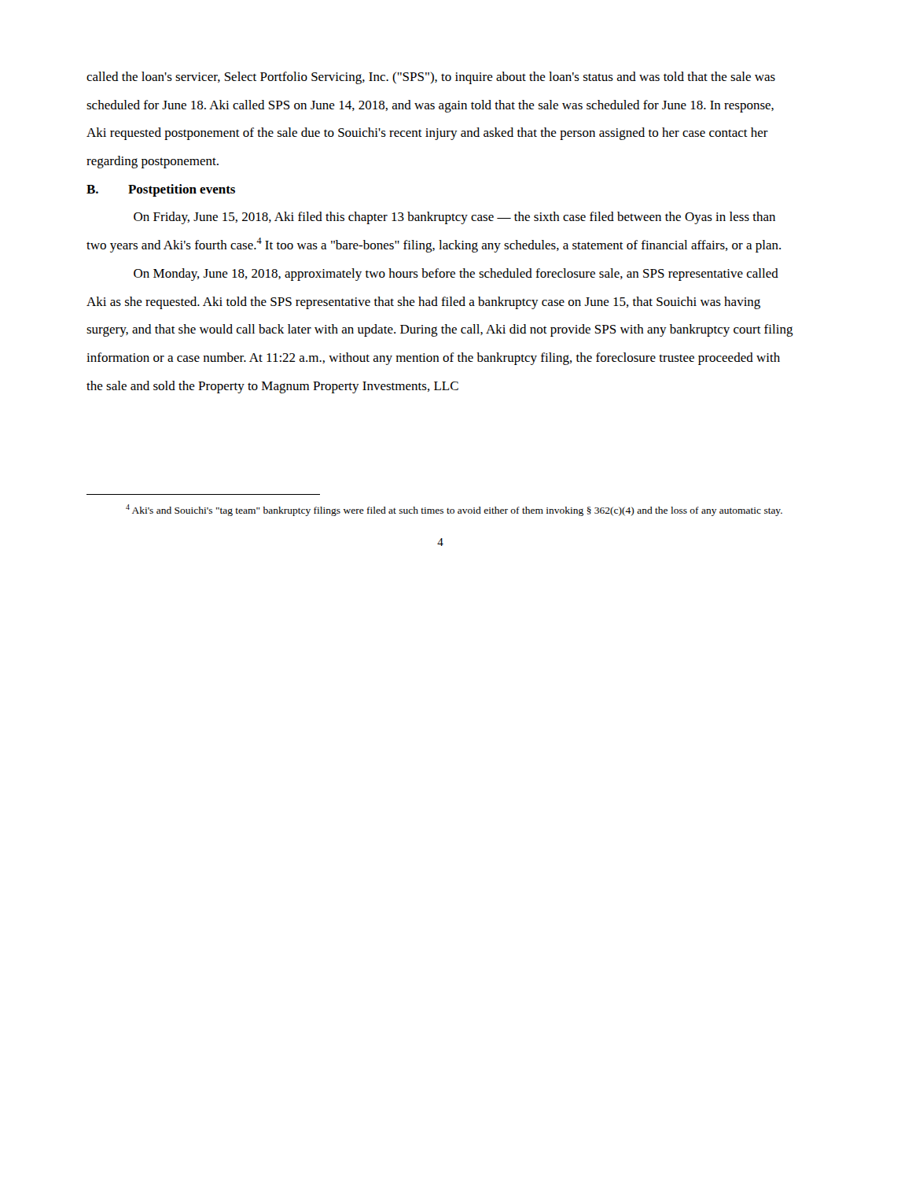called the loan's servicer, Select Portfolio Servicing, Inc. ("SPS"), to inquire about the loan's status and was told that the sale was scheduled for June 18. Aki called SPS on June 14, 2018, and was again told that the sale was scheduled for June 18. In response, Aki requested postponement of the sale due to Souichi's recent injury and asked that the person assigned to her case contact her regarding postponement.
B. Postpetition events
On Friday, June 15, 2018, Aki filed this chapter 13 bankruptcy case — the sixth case filed between the Oyas in less than two years and Aki's fourth case.4 It too was a "bare-bones" filing, lacking any schedules, a statement of financial affairs, or a plan.
On Monday, June 18, 2018, approximately two hours before the scheduled foreclosure sale, an SPS representative called Aki as she requested. Aki told the SPS representative that she had filed a bankruptcy case on June 15, that Souichi was having surgery, and that she would call back later with an update. During the call, Aki did not provide SPS with any bankruptcy court filing information or a case number. At 11:22 a.m., without any mention of the bankruptcy filing, the foreclosure trustee proceeded with the sale and sold the Property to Magnum Property Investments, LLC
4 Aki's and Souichi's "tag team" bankruptcy filings were filed at such times to avoid either of them invoking § 362(c)(4) and the loss of any automatic stay.
4